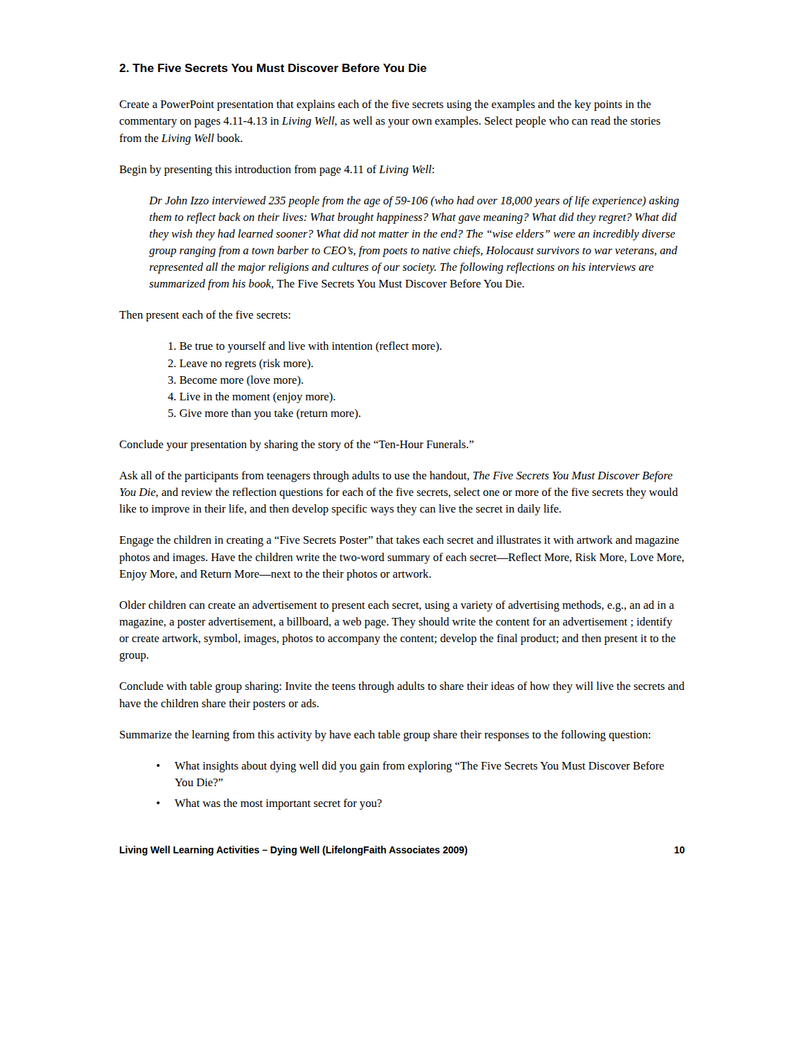2. The Five Secrets You Must Discover Before You Die
Create a PowerPoint presentation that explains each of the five secrets using the examples and the key points in the commentary on pages 4.11-4.13 in Living Well, as well as your own examples. Select people who can read the stories from the Living Well book.
Begin by presenting this introduction from page 4.11 of Living Well:
Dr John Izzo interviewed 235 people from the age of 59-106 (who had over 18,000 years of life experience) asking them to reflect back on their lives: What brought happiness? What gave meaning? What did they regret? What did they wish they had learned sooner? What did not matter in the end? The “wise elders” were an incredibly diverse group ranging from a town barber to CEO’s, from poets to native chiefs, Holocaust survivors to war veterans, and represented all the major religions and cultures of our society. The following reflections on his interviews are summarized from his book, The Five Secrets You Must Discover Before You Die.
Then present each of the five secrets:
1. Be true to yourself and live with intention (reflect more).
2. Leave no regrets (risk more).
3. Become more (love more).
4. Live in the moment (enjoy more).
5. Give more than you take (return more).
Conclude your presentation by sharing the story of the “Ten-Hour Funerals.”
Ask all of the participants from teenagers through adults to use the handout, The Five Secrets You Must Discover Before You Die, and review the reflection questions for each of the five secrets, select one or more of the five secrets they would like to improve in their life, and then develop specific ways they can live the secret in daily life.
Engage the children in creating a “Five Secrets Poster” that takes each secret and illustrates it with artwork and magazine photos and images. Have the children write the two-word summary of each secret—Reflect More, Risk More, Love More, Enjoy More, and Return More—next to the their photos or artwork.
Older children can create an advertisement to present each secret, using a variety of advertising methods, e.g., an ad in a magazine, a poster advertisement, a billboard, a web page. They should write the content for an advertisement ; identify or create artwork, symbol, images, photos to accompany the content; develop the final product; and then present it to the group.
Conclude with table group sharing: Invite the teens through adults to share their ideas of how they will live the secrets and have the children share their posters or ads.
Summarize the learning from this activity by have each table group share their responses to the following question:
What insights about dying well did you gain from exploring “The Five Secrets You Must Discover Before You Die?”
What was the most important secret for you?
Living Well Learning Activities – Dying Well (LifelongFaith Associates 2009) 10